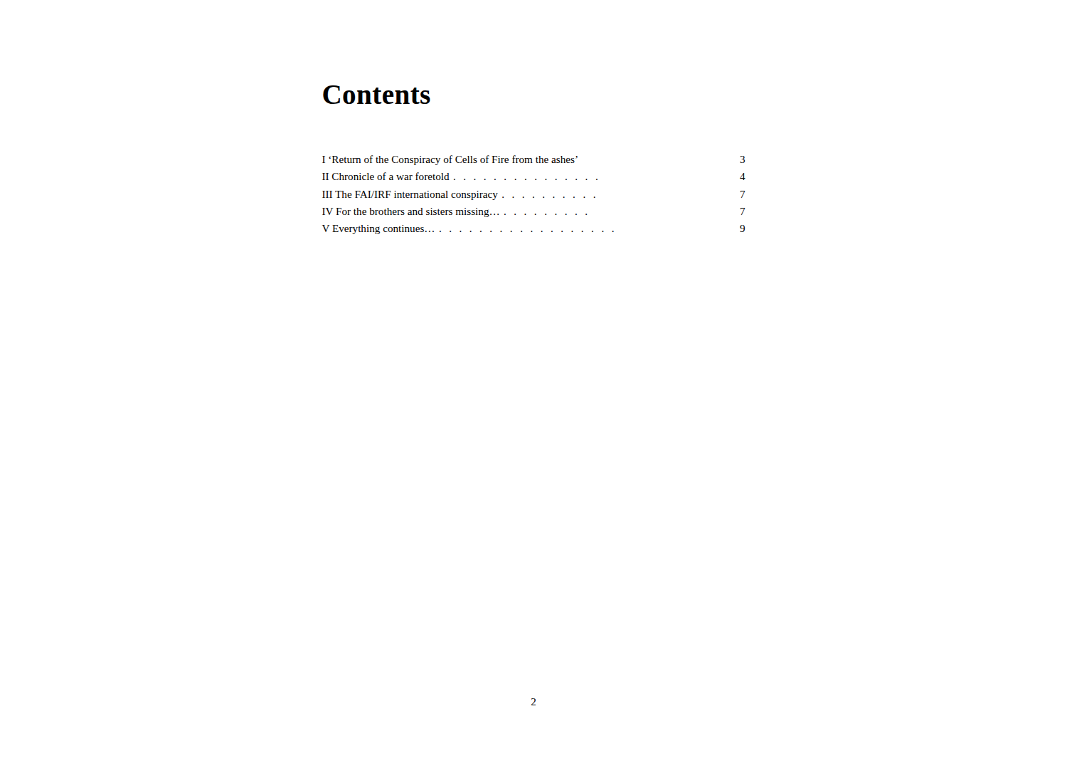Contents
| I ‘Return of the Conspiracy of Cells of Fire from the ashes’ | 3 |
| II Chronicle of a war foretold . . . . . . . . . . . . . . . | 4 |
| III The FAI/IRF international conspiracy . . . . . . . . . . | 7 |
| IV For the brothers and sisters missing… . . . . . . . . . | 7 |
| V Everything continues… . . . . . . . . . . . . . . . . . . | 9 |
2